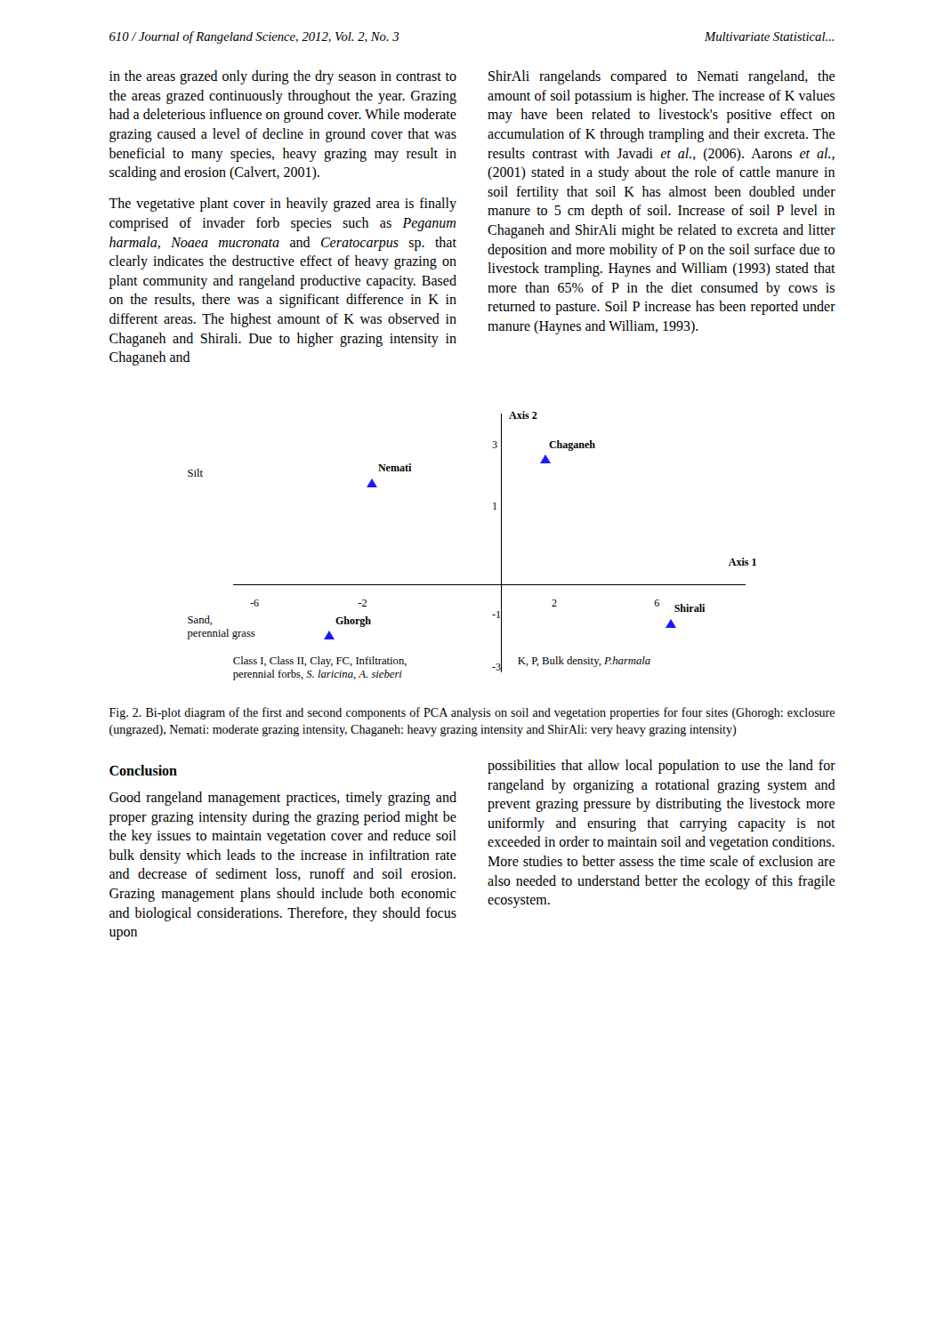610 / Journal of Rangeland Science, 2012, Vol. 2, No. 3
Multivariate Statistical...
in the areas grazed only during the dry season in contrast to the areas grazed continuously throughout the year. Grazing had a deleterious influence on ground cover. While moderate grazing caused a level of decline in ground cover that was beneficial to many species, heavy grazing may result in scalding and erosion (Calvert, 2001).
The vegetative plant cover in heavily grazed area is finally comprised of invader forb species such as Peganum harmala, Noaea mucronata and Ceratocarpus sp. that clearly indicates the destructive effect of heavy grazing on plant community and rangeland productive capacity. Based on the results, there was a significant difference in K in different areas. The highest amount of K was observed in Chaganeh and Shirali. Due to higher grazing intensity in Chaganeh and
ShirAli rangelands compared to Nemati rangeland, the amount of soil potassium is higher. The increase of K values may have been related to livestock's positive effect on accumulation of K through trampling and their excreta. The results contrast with Javadi et al., (2006). Aarons et al., (2001) stated in a study about the role of cattle manure in soil fertility that soil K has almost been doubled under manure to 5 cm depth of soil. Increase of soil P level in Chaganeh and ShirAli might be related to excreta and litter deposition and more mobility of P on the soil surface due to livestock trampling. Haynes and William (1993) stated that more than 65% of P in the diet consumed by cows is returned to pasture. Soil P increase has been reported under manure (Haynes and William, 1993).
Axis 2
Axis 1
3
1
-1
-3
-6
-2
2
6
Silt
Sand,
perennial grass
Class I, Class II, Clay, FC, Infiltration,
perennial forbs, S. laricina, A. sieberi
K, P, Bulk density, P.harmala
Nemati
Chaganeh
Ghorgh
Shirali
Fig. 2. Bi-plot diagram of the first and second components of PCA analysis on soil and vegetation properties for four sites (Ghorogh: exclosure (ungrazed), Nemati: moderate grazing intensity, Chaganeh: heavy grazing intensity and ShirAli: very heavy grazing intensity)
Conclusion
Good rangeland management practices, timely grazing and proper grazing intensity during the grazing period might be the key issues to maintain vegetation cover and reduce soil bulk density which leads to the increase in infiltration rate and decrease of sediment loss, runoff and soil erosion. Grazing management plans should include both economic and biological considerations. Therefore, they should focus upon
possibilities that allow local population to use the land for rangeland by organizing a rotational grazing system and prevent grazing pressure by distributing the livestock more uniformly and ensuring that carrying capacity is not exceeded in order to maintain soil and vegetation conditions. More studies to better assess the time scale of exclusion are also needed to understand better the ecology of this fragile ecosystem.